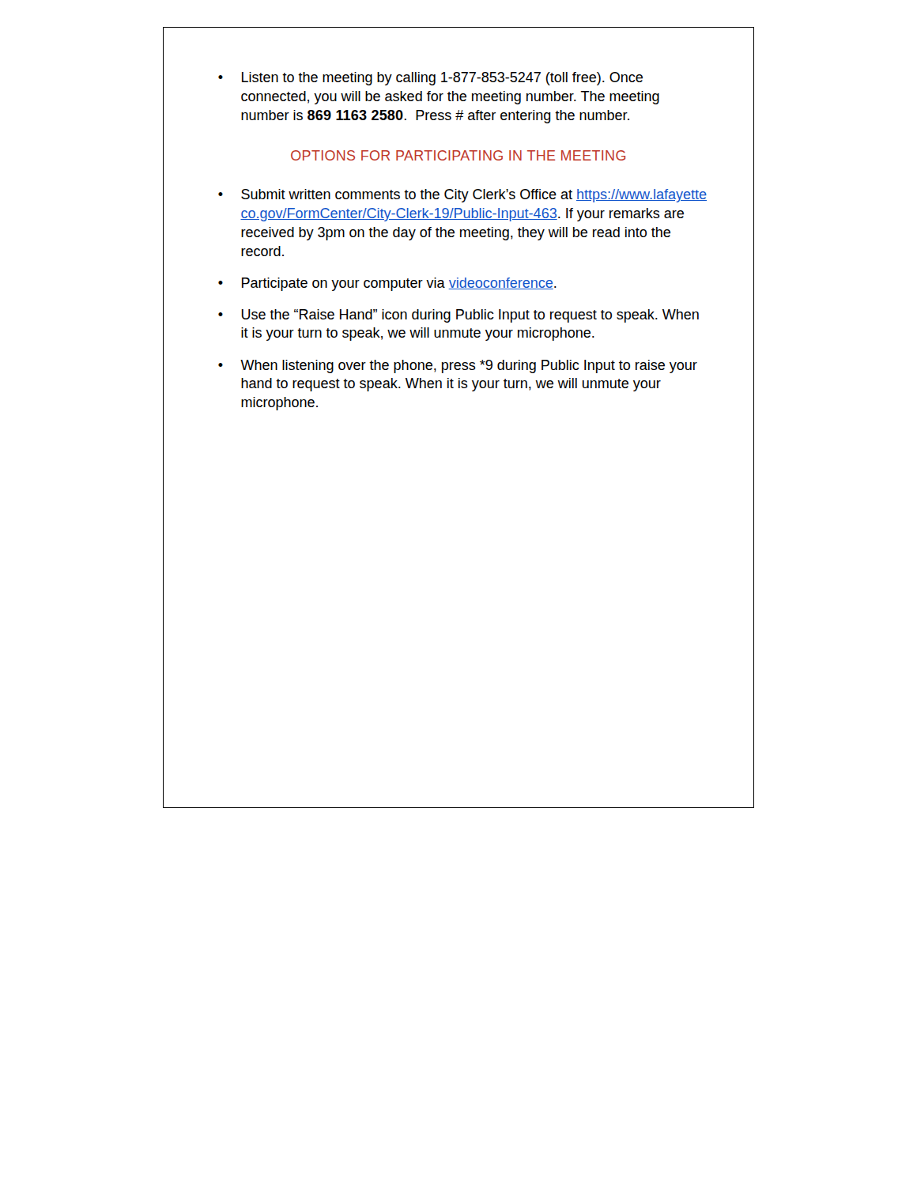Listen to the meeting by calling 1-877-853-5247 (toll free). Once connected, you will be asked for the meeting number. The meeting number is 869 1163 2580. Press # after entering the number.
OPTIONS FOR PARTICIPATING IN THE MEETING
Submit written comments to the City Clerk’s Office at https://www.lafayetteco.gov/FormCenter/City-Clerk-19/Public-Input-463. If your remarks are received by 3pm on the day of the meeting, they will be read into the record.
Participate on your computer via videoconference.
Use the “Raise Hand” icon during Public Input to request to speak. When it is your turn to speak, we will unmute your microphone.
When listening over the phone, press *9 during Public Input to raise your hand to request to speak. When it is your turn, we will unmute your microphone.